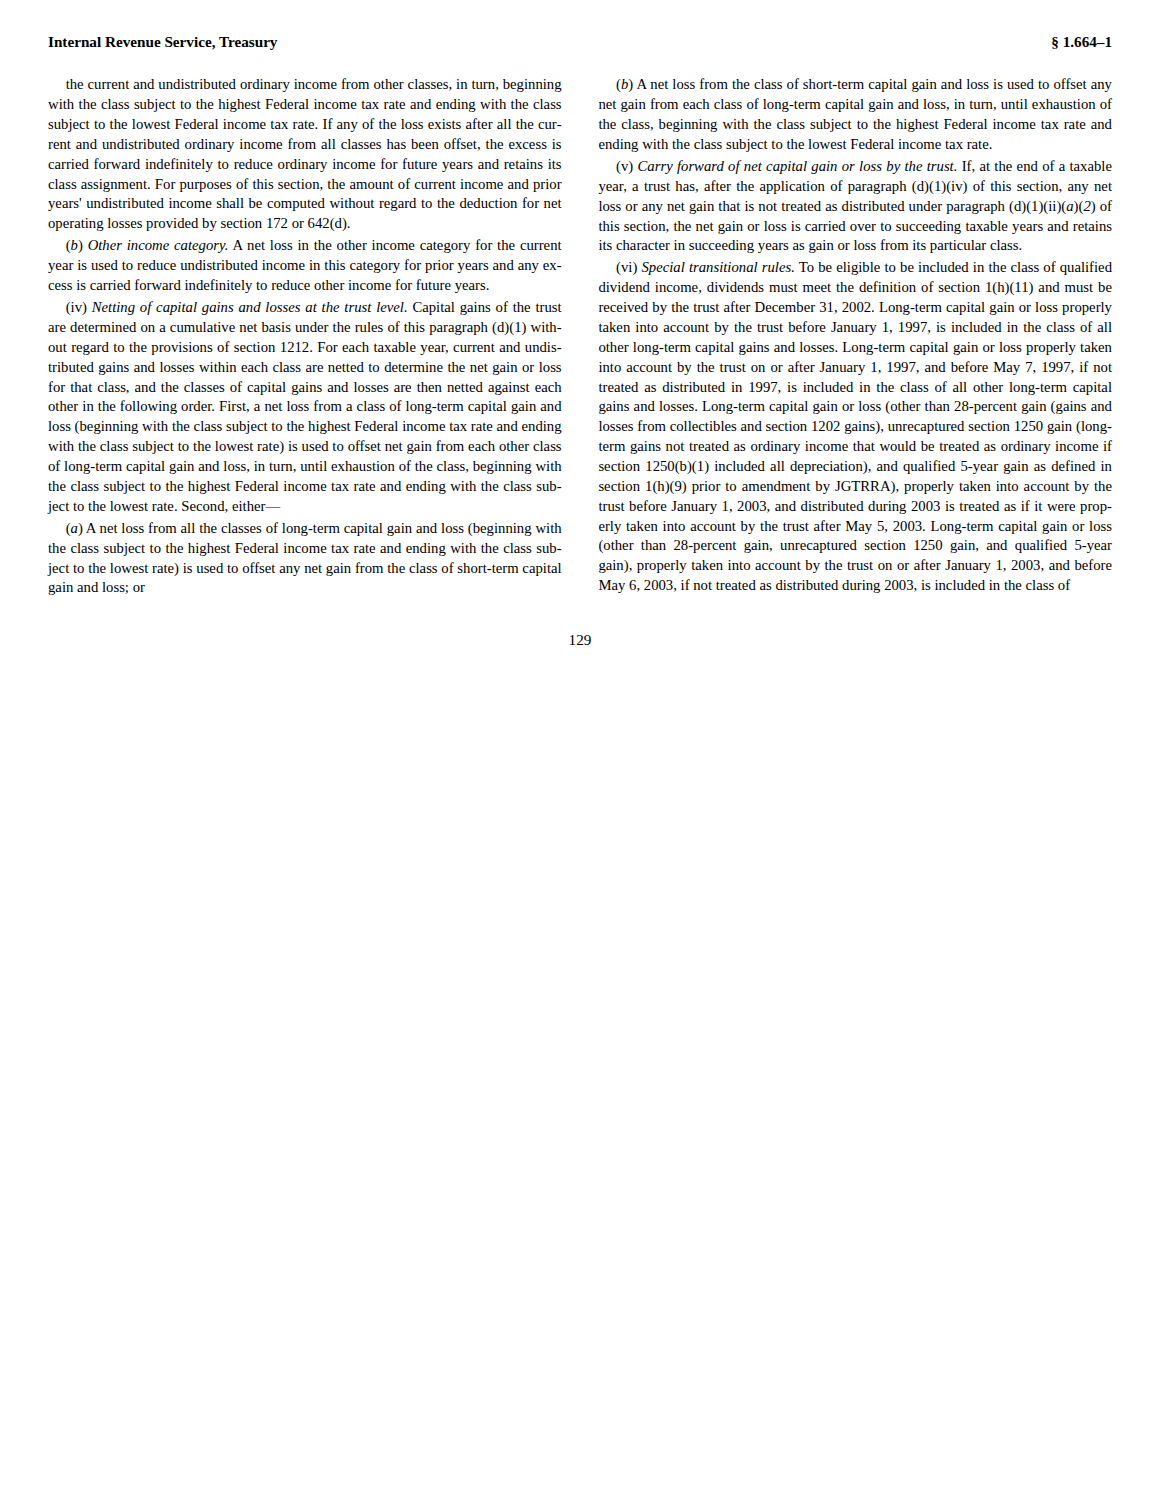Internal Revenue Service, Treasury § 1.664–1
the current and undistributed ordinary income from other classes, in turn, beginning with the class subject to the highest Federal income tax rate and ending with the class subject to the lowest Federal income tax rate. If any of the loss exists after all the current and undistributed ordinary income from all classes has been offset, the excess is carried forward indefinitely to reduce ordinary income for future years and retains its class assignment. For purposes of this section, the amount of current income and prior years' undistributed income shall be computed without regard to the deduction for net operating losses provided by section 172 or 642(d).
(b) Other income category. A net loss in the other income category for the current year is used to reduce undistributed income in this category for prior years and any excess is carried forward indefinitely to reduce other income for future years.
(iv) Netting of capital gains and losses at the trust level. Capital gains of the trust are determined on a cumulative net basis under the rules of this paragraph (d)(1) without regard to the provisions of section 1212. For each taxable year, current and undistributed gains and losses within each class are netted to determine the net gain or loss for that class, and the classes of capital gains and losses are then netted against each other in the following order. First, a net loss from a class of long-term capital gain and loss (beginning with the class subject to the highest Federal income tax rate and ending with the class subject to the lowest rate) is used to offset net gain from each other class of long-term capital gain and loss, in turn, until exhaustion of the class, beginning with the class subject to the highest Federal income tax rate and ending with the class subject to the lowest rate. Second, either—
(a) A net loss from all the classes of long-term capital gain and loss (beginning with the class subject to the highest Federal income tax rate and ending with the class subject to the lowest rate) is used to offset any net gain from the class of short-term capital gain and loss; or
(b) A net loss from the class of short-term capital gain and loss is used to offset any net gain from each class of long-term capital gain and loss, in turn, until exhaustion of the class, beginning with the class subject to the highest Federal income tax rate and ending with the class subject to the lowest Federal income tax rate.
(v) Carry forward of net capital gain or loss by the trust. If, at the end of a taxable year, a trust has, after the application of paragraph (d)(1)(iv) of this section, any net loss or any net gain that is not treated as distributed under paragraph (d)(1)(ii)(a)(2) of this section, the net gain or loss is carried over to succeeding taxable years and retains its character in succeeding years as gain or loss from its particular class.
(vi) Special transitional rules. To be eligible to be included in the class of qualified dividend income, dividends must meet the definition of section 1(h)(11) and must be received by the trust after December 31, 2002. Long-term capital gain or loss properly taken into account by the trust before January 1, 1997, is included in the class of all other long-term capital gains and losses. Long-term capital gain or loss properly taken into account by the trust on or after January 1, 1997, and before May 7, 1997, if not treated as distributed in 1997, is included in the class of all other long-term capital gains and losses. Long-term capital gain or loss (other than 28-percent gain (gains and losses from collectibles and section 1202 gains), unrecaptured section 1250 gain (long-term gains not treated as ordinary income that would be treated as ordinary income if section 1250(b)(1) included all depreciation), and qualified 5-year gain as defined in section 1(h)(9) prior to amendment by JGTRRA), properly taken into account by the trust before January 1, 2003, and distributed during 2003 is treated as if it were properly taken into account by the trust after May 5, 2003. Long-term capital gain or loss (other than 28-percent gain, unrecaptured section 1250 gain, and qualified 5-year gain), properly taken into account by the trust on or after January 1, 2003, and before May 6, 2003, if not treated as distributed during 2003, is included in the class of
129